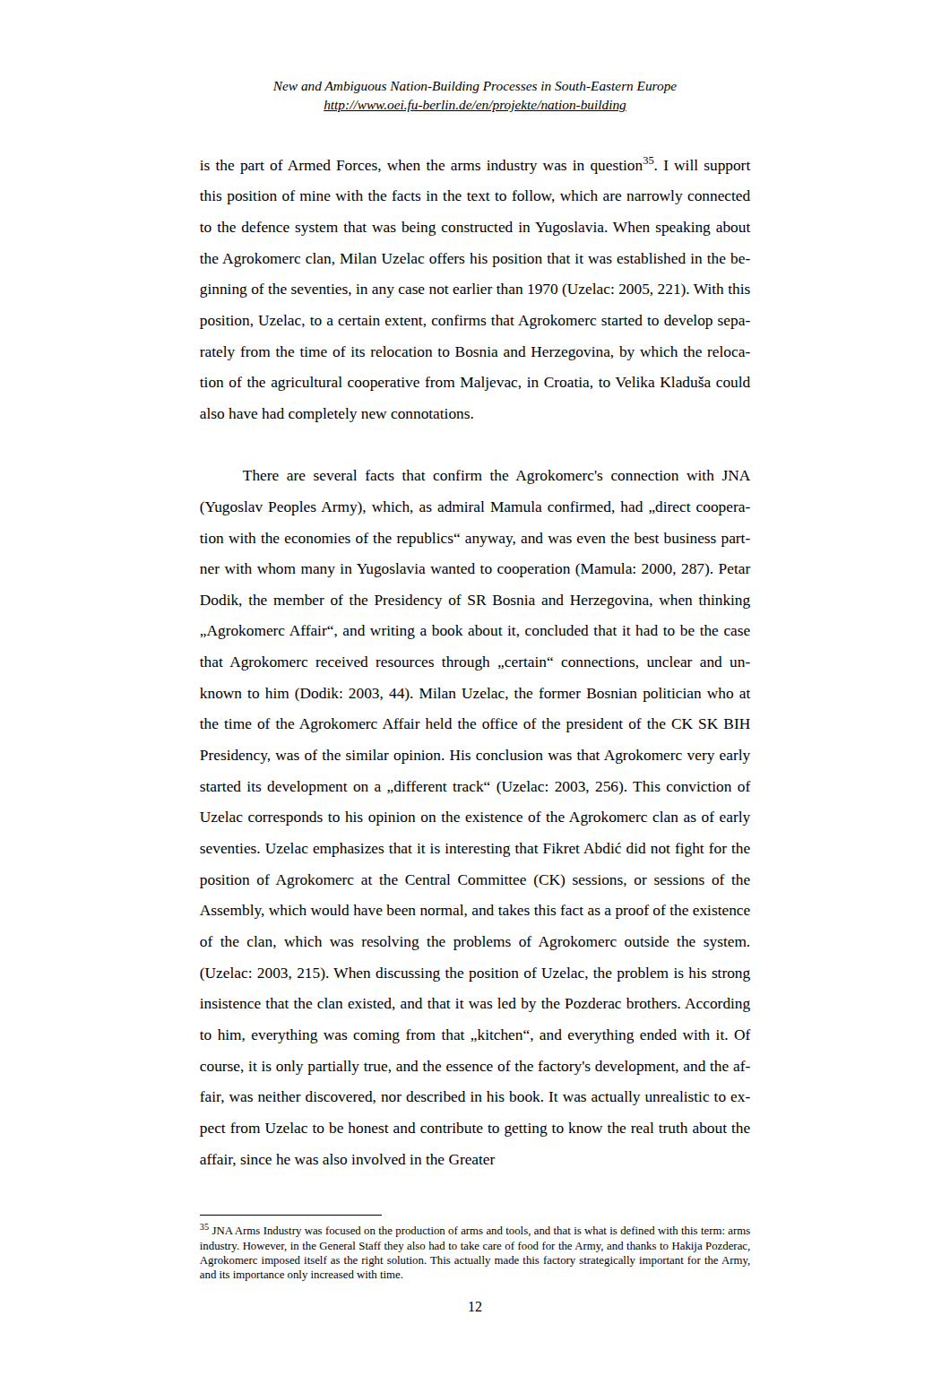New and Ambiguous Nation-Building Processes in South-Eastern Europe
http://www.oei.fu-berlin.de/en/projekte/nation-building
is the part of Armed Forces, when the arms industry was in question35. I will support this position of mine with the facts in the text to follow, which are narrowly connected to the defence system that was being constructed in Yugoslavia. When speaking about the Agrokomerc clan, Milan Uzelac offers his position that it was established in the beginning of the seventies, in any case not earlier than 1970 (Uzelac: 2005, 221). With this position, Uzelac, to a certain extent, confirms that Agrokomerc started to develop separately from the time of its relocation to Bosnia and Herzegovina, by which the relocation of the agricultural cooperative from Maljevac, in Croatia, to Velika Kladuša could also have had completely new connotations.
There are several facts that confirm the Agrokomerc's connection with JNA (Yugoslav Peoples Army), which, as admiral Mamula confirmed, had „direct cooperation with the economies of the republics“ anyway, and was even the best business partner with whom many in Yugoslavia wanted to cooperation (Mamula: 2000, 287). Petar Dodik, the member of the Presidency of SR Bosnia and Herzegovina, when thinking „Agrokomerc Affair“, and writing a book about it, concluded that it had to be the case that Agrokomerc received resources through „certain“ connections, unclear and unknown to him (Dodik: 2003, 44). Milan Uzelac, the former Bosnian politician who at the time of the Agrokomerc Affair held the office of the president of the CK SK BIH Presidency, was of the similar opinion. His conclusion was that Agrokomerc very early started its development on a „different track“ (Uzelac: 2003, 256). This conviction of Uzelac corresponds to his opinion on the existence of the Agrokomerc clan as of early seventies. Uzelac emphasizes that it is interesting that Fikret Abdić did not fight for the position of Agrokomerc at the Central Committee (CK) sessions, or sessions of the Assembly, which would have been normal, and takes this fact as a proof of the existence of the clan, which was resolving the problems of Agrokomerc outside the system. (Uzelac: 2003, 215). When discussing the position of Uzelac, the problem is his strong insistence that the clan existed, and that it was led by the Pozderac brothers. According to him, everything was coming from that „kitchen“, and everything ended with it. Of course, it is only partially true, and the essence of the factory's development, and the affair, was neither discovered, nor described in his book. It was actually unrealistic to expect from Uzelac to be honest and contribute to getting to know the real truth about the affair, since he was also involved in the Greater
35 JNA Arms Industry was focused on the production of arms and tools, and that is what is defined with this term: arms industry. However, in the General Staff they also had to take care of food for the Army, and thanks to Hakija Pozderac, Agrokomerc imposed itself as the right solution. This actually made this factory strategically important for the Army, and its importance only increased with time.
12